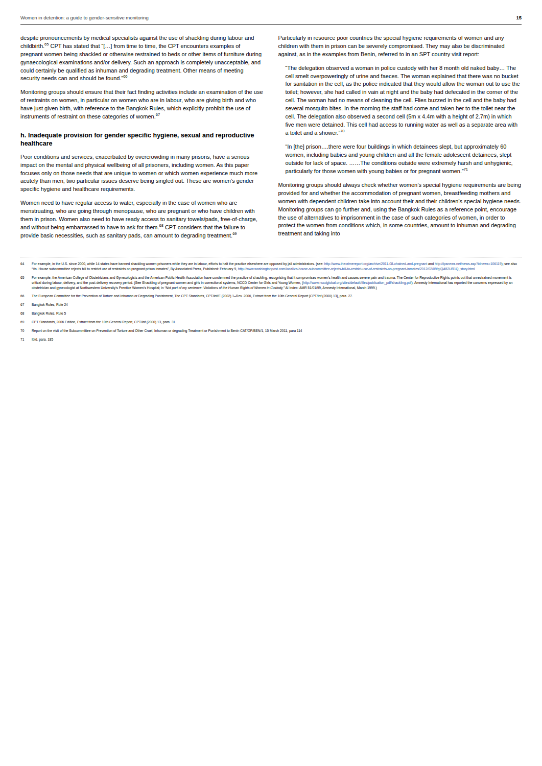Women in detention: a guide to gender-sensitive monitoring 15
despite pronouncements by medical specialists against the use of shackling during labour and childbirth.65 CPT has stated that “[…] from time to time, the CPT encounters examples of pregnant women being shackled or otherwise restrained to beds or other items of furniture during gynaecological examinations and/or delivery. Such an approach is completely unacceptable, and could certainly be qualified as inhuman and degrading treatment. Other means of meeting security needs can and should be found.”66
Monitoring groups should ensure that their fact finding activities include an examination of the use of restraints on women, in particular on women who are in labour, who are giving birth and who have just given birth, with reference to the Bangkok Rules, which explicitly prohibit the use of instruments of restraint on these categories of women.67
h. Inadequate provision for gender specific hygiene, sexual and reproductive healthcare
Poor conditions and services, exacerbated by overcrowding in many prisons, have a serious impact on the mental and physical wellbeing of all prisoners, including women. As this paper focuses only on those needs that are unique to women or which women experience much more acutely than men, two particular issues deserve being singled out. These are women’s gender specific hygiene and healthcare requirements.
Women need to have regular access to water, especially in the case of women who are menstruating, who are going through menopause, who are pregnant or who have children with them in prison. Women also need to have ready access to sanitary towels/pads, free-of-charge, and without being embarrassed to have to ask for them.68 CPT considers that the failure to provide basic necessities, such as sanitary pads, can amount to degrading treatment.69
Particularly in resource poor countries the special hygiene requirements of women and any children with them in prison can be severely compromised. They may also be discriminated against, as in the examples from Benin, referred to in an SPT country visit report:
“The delegation observed a woman in police custody with her 8 month old naked baby… The cell smelt overpoweringly of urine and faeces. The woman explained that there was no bucket for sanitation in the cell, as the police indicated that they would allow the woman out to use the toilet; however, she had called in vain at night and the baby had defecated in the corner of the cell. The woman had no means of cleaning the cell. Flies buzzed in the cell and the baby had several mosquito bites. In the morning the staff had come and taken her to the toilet near the cell. The delegation also observed a second cell (5m x 4.4m with a height of 2.7m) in which five men were detained. This cell had access to running water as well as a separate area with a toilet and a shower.”70
“In [the] prison….there were four buildings in which detainees slept, but approximately 60 women, including babies and young children and all the female adolescent detainees, slept outside for lack of space. ……The conditions outside were extremely harsh and unhygienic, particularly for those women with young babies or for pregnant women.”71
Monitoring groups should always check whether women’s special hygiene requirements are being provided for and whether the accommodation of pregnant women, breastfeeding mothers and women with dependent children take into account their and their children’s special hygiene needs. Monitoring groups can go further and, using the Bangkok Rules as a reference point, encourage the use of alternatives to imprisonment in the case of such categories of women, in order to protect the women from conditions which, in some countries, amount to inhuman and degrading treatment and taking into
For example, in the U.S. since 2000, while 14 states have banned shackling women prisoners while they are in labour, efforts to halt the practice elsewhere are opposed by jail administrators. (see: http://www.thecrimereport.org/archive/2011-08-chained-and-pregnant and http://ipsnews.net/news.asp?idnews=106119); see also “Va. House subcommittee rejects bill to restrict use of restraints on pregnant prison inmates”, By Associated Press, Published: February 9, http://www.washingtonpost.com/local/va-house-subcommittee-rejects-bill-to-restrict-use-of-restraints-on-pregnant-inmates/2012/02/09/gIQA52UR1Q_story.html
For example, the American College of Obstetricians and Gynecologists and the American Public Health Association have condemned the practice of shackling, recognising that it compromises women’s health and causes severe pain and trauma. The Center for Reproductive Rights points out that unrestrained movement is critical during labour, delivery, and the post-delivery recovery period. (See Shackling of pregnant women and girls in correctional systems, NCCD Center for Girls and Young Women, (http://www.nccdglobal.org/sites/default/files/publication_pdf/shackling.pdf). Amnesty International has reported the concerns expressed by an obstetrician and gynecologist at Northwestern University’s Prentice Women’s Hospital; in “Not part of my sentence: Violations of the Human Rights of Women in Custody,” AI Index: AMR 51/01/99, Amnesty International, March 1999.)
The European Committee for the Prevention of Torture and Inhuman or Degrading Punishment, The CPT Standards, CPT/Inf/E (2002) 1–Rev. 2006, Extract from the 10th General Report [CPT/Inf (2000) 13], para. 27.
Bangkok Rules, Rule 24
Bangkok Rules, Rule 5
CPT Standards, 2006 Edition, Extract from the 10th General Report, CPT/Inf (2000) 13, para. 31.
Report on the visit of the Subcommittee on Prevention of Torture and Other Cruel, Inhuman or degrading Treatment or Punishment to Benin CAT/OP/BEN/1, 15 March 2011, para 114
Ibid. para. 185